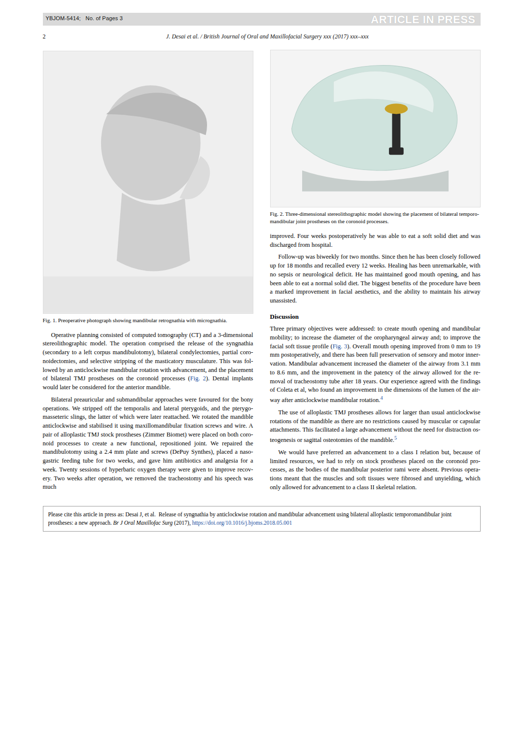YBJOM-5414; No. of Pages 3
ARTICLE IN PRESS
2 J. Desai et al. / British Journal of Oral and Maxillofacial Surgery xxx (2017) xxx–xxx
Fig. 1. Preoperative photograph showing mandibular retrognathia with micrognathia.
Operative planning consisted of computed tomography (CT) and a 3-dimensional stereolithographic model. The operation comprised the release of the syngnathia (secondary to a left corpus mandibulotomy), bilateral condylectomies, partial coronoidectomies, and selective stripping of the masticatory musculature. This was followed by an anticlockwise mandibular rotation with advancement, and the placement of bilateral TMJ prostheses on the coronoid processes (Fig. 2). Dental implants would later be considered for the anterior mandible.
Bilateral preauricular and submandibular approaches were favoured for the bony operations. We stripped off the temporalis and lateral pterygoids, and the pterygomasseteric slings, the latter of which were later reattached. We rotated the mandible anticlockwise and stabilised it using maxillomandibular fixation screws and wire. A pair of alloplastic TMJ stock prostheses (Zimmer Biomet) were placed on both coronoid processes to create a new functional, repositioned joint. We repaired the mandibulotomy using a 2.4 mm plate and screws (DePuy Synthes), placed a nasogastric feeding tube for two weeks, and gave him antibiotics and analgesia for a week. Twenty sessions of hyperbaric oxygen therapy were given to improve recovery. Two weeks after operation, we removed the tracheostomy and his speech was much
Fig. 2. Three-dimensional stereolithographic model showing the placement of bilateral temporomandibular joint prostheses on the coronoid processes.
improved. Four weeks postoperatively he was able to eat a soft solid diet and was discharged from hospital.
Follow-up was biweekly for two months. Since then he has been closely followed up for 18 months and recalled every 12 weeks. Healing has been unremarkable, with no sepsis or neurological deficit. He has maintained good mouth opening, and has been able to eat a normal solid diet. The biggest benefits of the procedure have been a marked improvement in facial aesthetics, and the ability to maintain his airway unassisted.
Discussion
Three primary objectives were addressed: to create mouth opening and mandibular mobility; to increase the diameter of the oropharyngeal airway and; to improve the facial soft tissue profile (Fig. 3). Overall mouth opening improved from 0 mm to 19 mm postoperatively, and there has been full preservation of sensory and motor innervation. Mandibular advancement increased the diameter of the airway from 3.1 mm to 8.6 mm, and the improvement in the patency of the airway allowed for the removal of tracheostomy tube after 18 years. Our experience agreed with the findings of Coleta et al, who found an improvement in the dimensions of the lumen of the airway after anticlockwise mandibular rotation.4
The use of alloplastic TMJ prostheses allows for larger than usual anticlockwise rotations of the mandible as there are no restrictions caused by muscular or capsular attachments. This facilitated a large advancement without the need for distraction osteogenesis or sagittal osteotomies of the mandible.5
We would have preferred an advancement to a class I relation but, because of limited resources, we had to rely on stock prostheses placed on the coronoid processes, as the bodies of the mandibular posterior rami were absent. Previous operations meant that the muscles and soft tissues were fibrosed and unyielding, which only allowed for advancement to a class II skeletal relation.
Please cite this article in press as: Desai J, et al. Release of syngnathia by anticlockwise rotation and mandibular advancement using bilateral alloplastic temporomandibular joint prostheses: a new approach. Br J Oral Maxillofac Surg (2017), https://doi.org/10.1016/j.bjoms.2018.05.001